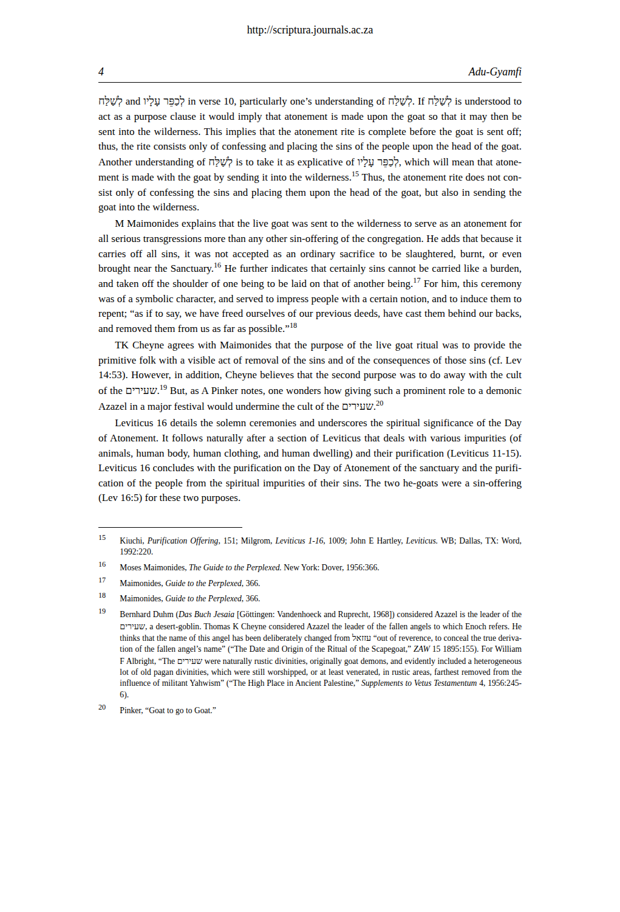http://scriptura.journals.ac.za
4 Adu-Gyamfi
לְשַׁלַּח and לְכַפֵּר עָלָיו in verse 10, particularly one’s understanding of לְשַׁלַּח. If לְשַׁלַּח is understood to act as a purpose clause it would imply that atonement is made upon the goat so that it may then be sent into the wilderness. This implies that the atonement rite is complete before the goat is sent off; thus, the rite consists only of confessing and placing the sins of the people upon the head of the goat. Another understanding of לְשַׁלַּח is to take it as explicative of לְכַפֵּר עָלָיו, which will mean that atonement is made with the goat by sending it into the wilderness.15 Thus, the atonement rite does not consist only of confessing the sins and placing them upon the head of the goat, but also in sending the goat into the wilderness.
M Maimonides explains that the live goat was sent to the wilderness to serve as an atonement for all serious transgressions more than any other sin-offering of the congregation. He adds that because it carries off all sins, it was not accepted as an ordinary sacrifice to be slaughtered, burnt, or even brought near the Sanctuary.16 He further indicates that certainly sins cannot be carried like a burden, and taken off the shoulder of one being to be laid on that of another being.17 For him, this ceremony was of a symbolic character, and served to impress people with a certain notion, and to induce them to repent; “as if to say, we have freed ourselves of our previous deeds, have cast them behind our backs, and removed them from us as far as possible.”18
TK Cheyne agrees with Maimonides that the purpose of the live goat ritual was to provide the primitive folk with a visible act of removal of the sins and of the consequences of those sins (cf. Lev 14:53). However, in addition, Cheyne believes that the second purpose was to do away with the cult of the שעירים.19 But, as A Pinker notes, one wonders how giving such a prominent role to a demonic Azazel in a major festival would undermine the cult of the שעירים.20
Leviticus 16 details the solemn ceremonies and underscores the spiritual significance of the Day of Atonement. It follows naturally after a section of Leviticus that deals with various impurities (of animals, human body, human clothing, and human dwelling) and their purification (Leviticus 11-15). Leviticus 16 concludes with the purification on the Day of Atonement of the sanctuary and the purification of the people from the spiritual impurities of their sins. The two he-goats were a sin-offering (Lev 16:5) for these two purposes.
15 Kiuchi, Purification Offering, 151; Milgrom, Leviticus 1-16, 1009; John E Hartley, Leviticus. WB; Dallas, TX: Word, 1992:220.
16 Moses Maimonides, The Guide to the Perplexed. New York: Dover, 1956:366.
17 Maimonides, Guide to the Perplexed, 366.
18 Maimonides, Guide to the Perplexed, 366.
19 Bernhard Duhm (Das Buch Jesaia [Göttingen: Vandenhoeck and Ruprecht, 1968]) considered Azazel is the leader of the שעירים, a desert-goblin. Thomas K Cheyne considered Azazel the leader of the fallen angels to which Enoch refers. He thinks that the name of this angel has been deliberately changed from עזזאל “out of reverence, to conceal the true derivation of the fallen angel’s name” (“The Date and Origin of the Ritual of the Scapegoat,” ZAW 15 1895:155). For William F Albright, “The שעירים were naturally rustic divinities, originally goat demons, and evidently included a heterogeneous lot of old pagan divinities, which were still worshipped, or at least venerated, in rustic areas, farthest removed from the influence of militant Yahwism” (“The High Place in Ancient Palestine,” Supplements to Vetus Testamentum 4, 1956:245-6).
20 Pinker, “Goat to go to Goat.”